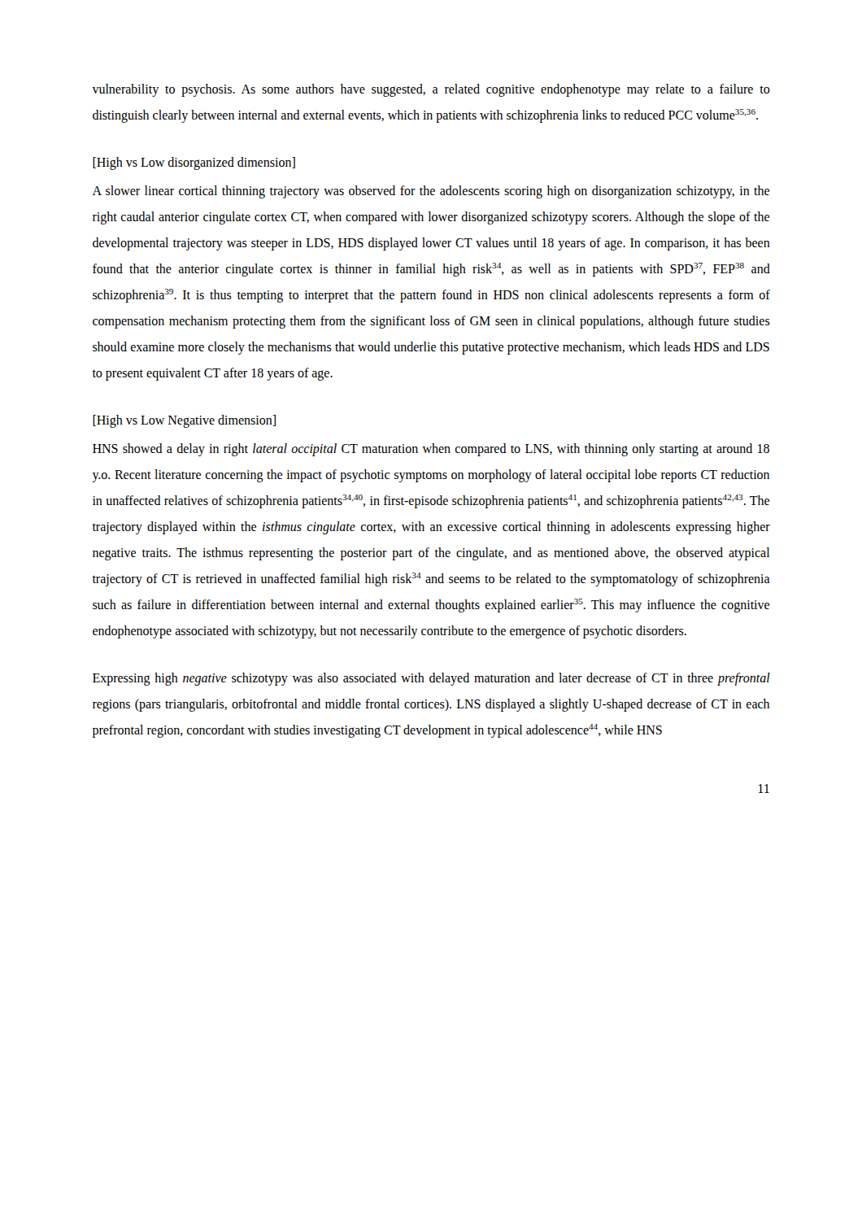vulnerability to psychosis. As some authors have suggested, a related cognitive endophenotype may relate to a failure to distinguish clearly between internal and external events, which in patients with schizophrenia links to reduced PCC volume35,36.
[High vs Low disorganized dimension]
A slower linear cortical thinning trajectory was observed for the adolescents scoring high on disorganization schizotypy, in the right caudal anterior cingulate cortex CT, when compared with lower disorganized schizotypy scorers. Although the slope of the developmental trajectory was steeper in LDS, HDS displayed lower CT values until 18 years of age. In comparison, it has been found that the anterior cingulate cortex is thinner in familial high risk34, as well as in patients with SPD37, FEP38 and schizophrenia39. It is thus tempting to interpret that the pattern found in HDS non clinical adolescents represents a form of compensation mechanism protecting them from the significant loss of GM seen in clinical populations, although future studies should examine more closely the mechanisms that would underlie this putative protective mechanism, which leads HDS and LDS to present equivalent CT after 18 years of age.
[High vs Low Negative dimension]
HNS showed a delay in right lateral occipital CT maturation when compared to LNS, with thinning only starting at around 18 y.o. Recent literature concerning the impact of psychotic symptoms on morphology of lateral occipital lobe reports CT reduction in unaffected relatives of schizophrenia patients34,40, in first-episode schizophrenia patients41, and schizophrenia patients42,43. The trajectory displayed within the isthmus cingulate cortex, with an excessive cortical thinning in adolescents expressing higher negative traits. The isthmus representing the posterior part of the cingulate, and as mentioned above, the observed atypical trajectory of CT is retrieved in unaffected familial high risk34 and seems to be related to the symptomatology of schizophrenia such as failure in differentiation between internal and external thoughts explained earlier35. This may influence the cognitive endophenotype associated with schizotypy, but not necessarily contribute to the emergence of psychotic disorders.
Expressing high negative schizotypy was also associated with delayed maturation and later decrease of CT in three prefrontal regions (pars triangularis, orbitofrontal and middle frontal cortices). LNS displayed a slightly U-shaped decrease of CT in each prefrontal region, concordant with studies investigating CT development in typical adolescence44, while HNS
11